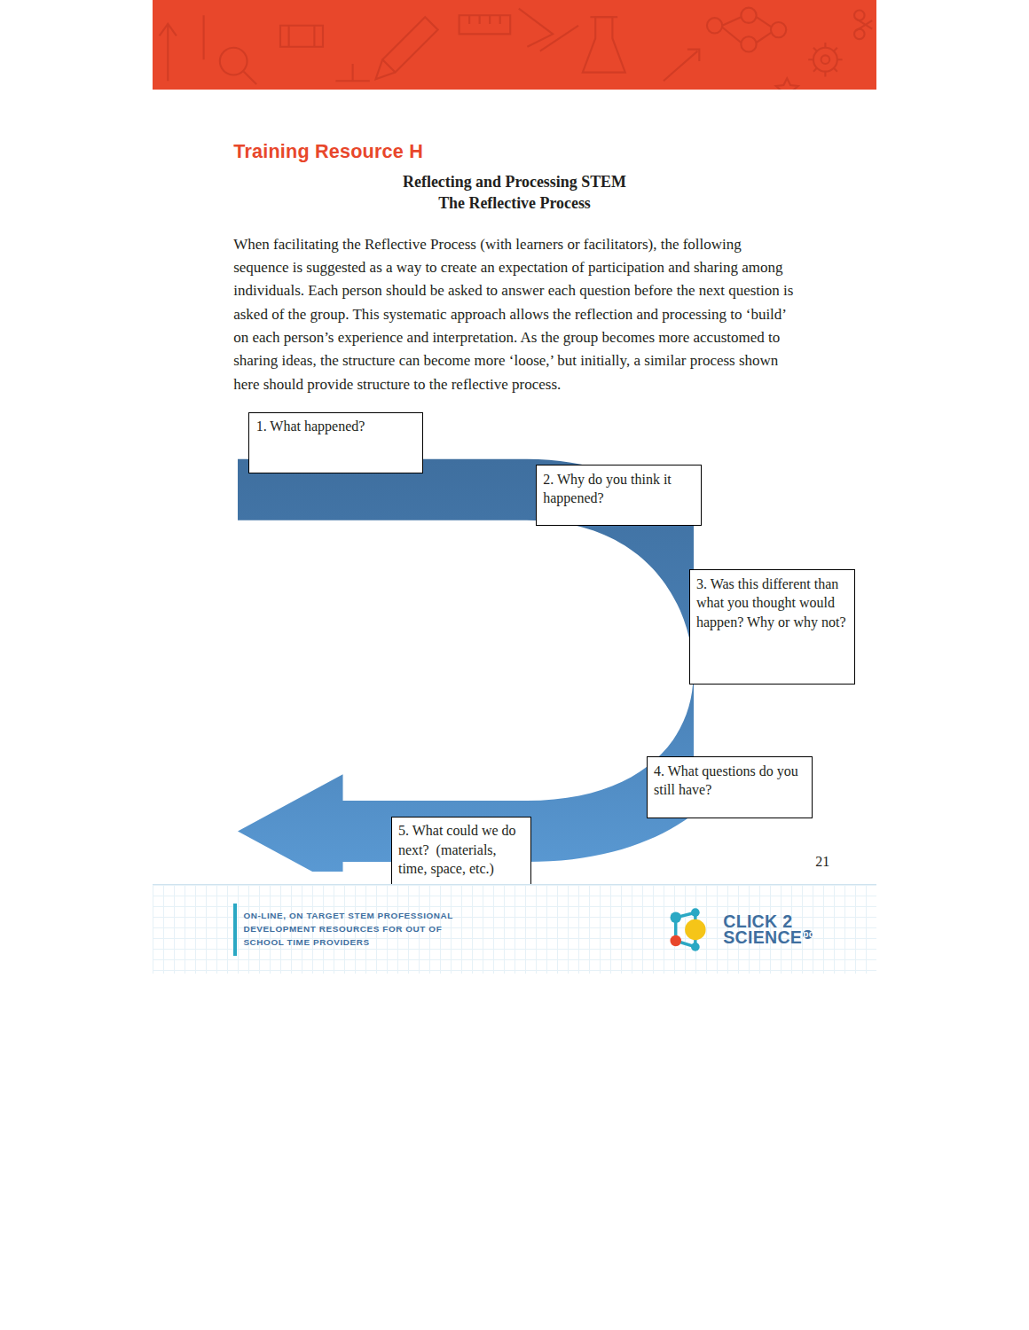Training Resource H
Reflecting and Processing STEM The Reflective Process
When facilitating the Reflective Process (with learners or facilitators), the following sequence is suggested as a way to create an expectation of participation and sharing among individuals. Each person should be asked to answer each question before the next question is asked of the group. This systematic approach allows the reflection and processing to ‘build’ on each person’s experience and interpretation. As the group becomes more accustomed to sharing ideas, the structure can become more ‘loose,’ but initially, a similar process shown here should provide structure to the reflective process.
1. What happened?
2. Why do you think it happened?
3. Was this different than what you thought would happen? Why or why not?
4. What questions do you still have?
5. What could we do next? (materials, time, space, etc.)
21
On-line, On Target STEM Professional
Development Resources for Out of
School Time Providers
CLICK 2
SCIENCEpd